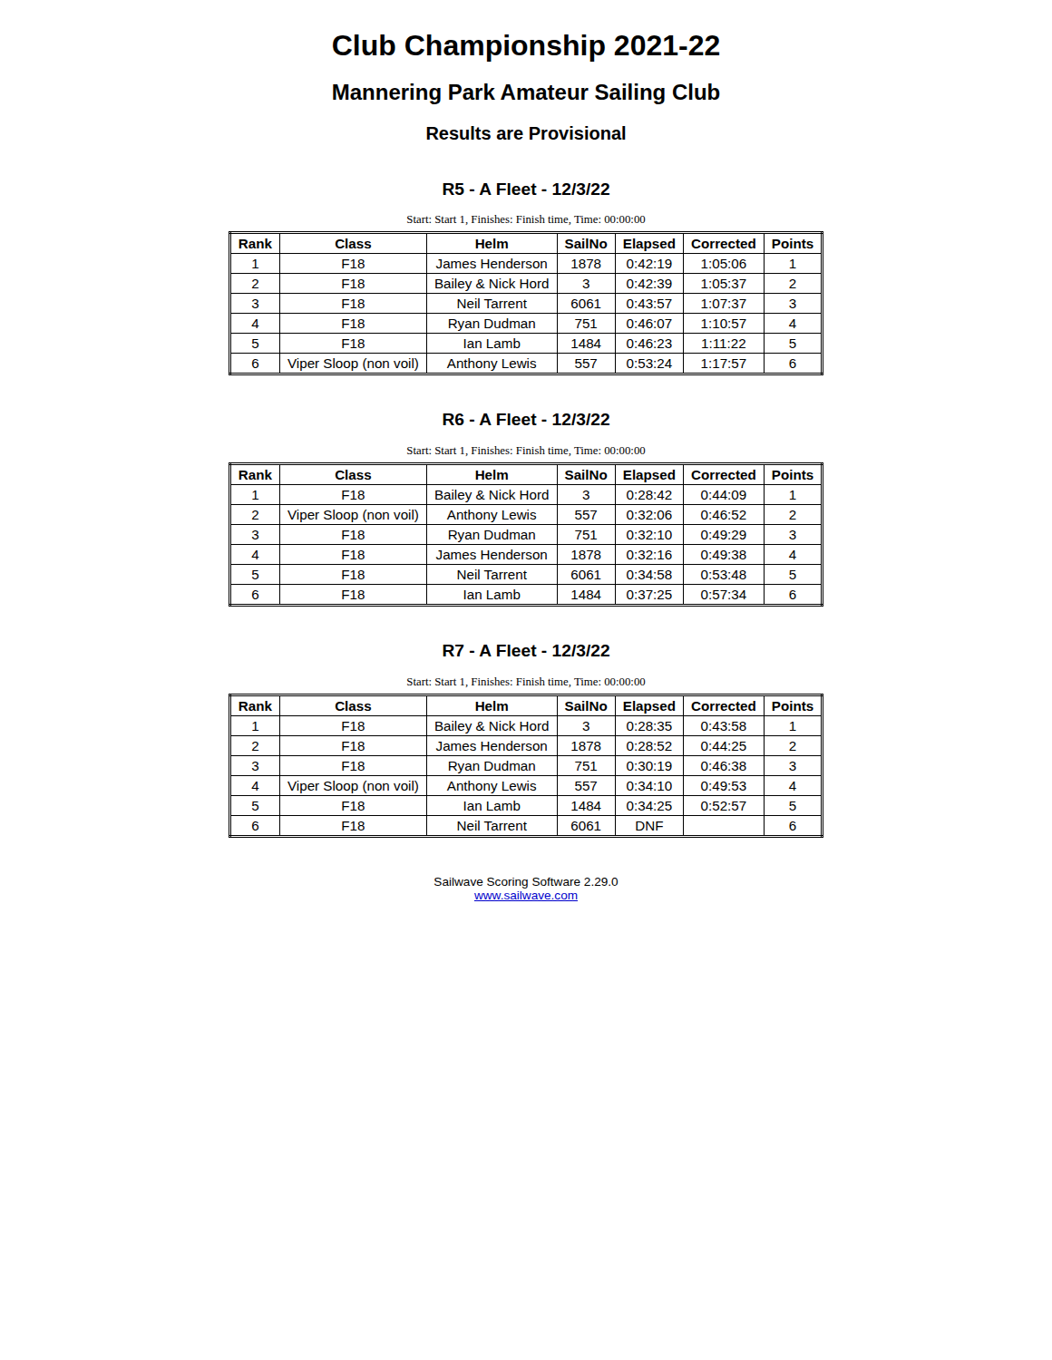Club Championship 2021-22
Mannering Park Amateur Sailing Club
Results are Provisional
R5 - A Fleet - 12/3/22
Start: Start 1, Finishes: Finish time, Time: 00:00:00
| Rank | Class | Helm | SailNo | Elapsed | Corrected | Points |
| --- | --- | --- | --- | --- | --- | --- |
| 1 | F18 | James Henderson | 1878 | 0:42:19 | 1:05:06 | 1 |
| 2 | F18 | Bailey & Nick Hord | 3 | 0:42:39 | 1:05:37 | 2 |
| 3 | F18 | Neil Tarrent | 6061 | 0:43:57 | 1:07:37 | 3 |
| 4 | F18 | Ryan Dudman | 751 | 0:46:07 | 1:10:57 | 4 |
| 5 | F18 | Ian Lamb | 1484 | 0:46:23 | 1:11:22 | 5 |
| 6 | Viper Sloop (non voil) | Anthony Lewis | 557 | 0:53:24 | 1:17:57 | 6 |
R6 - A Fleet - 12/3/22
Start: Start 1, Finishes: Finish time, Time: 00:00:00
| Rank | Class | Helm | SailNo | Elapsed | Corrected | Points |
| --- | --- | --- | --- | --- | --- | --- |
| 1 | F18 | Bailey & Nick Hord | 3 | 0:28:42 | 0:44:09 | 1 |
| 2 | Viper Sloop (non voil) | Anthony Lewis | 557 | 0:32:06 | 0:46:52 | 2 |
| 3 | F18 | Ryan Dudman | 751 | 0:32:10 | 0:49:29 | 3 |
| 4 | F18 | James Henderson | 1878 | 0:32:16 | 0:49:38 | 4 |
| 5 | F18 | Neil Tarrent | 6061 | 0:34:58 | 0:53:48 | 5 |
| 6 | F18 | Ian Lamb | 1484 | 0:37:25 | 0:57:34 | 6 |
R7 - A Fleet - 12/3/22
Start: Start 1, Finishes: Finish time, Time: 00:00:00
| Rank | Class | Helm | SailNo | Elapsed | Corrected | Points |
| --- | --- | --- | --- | --- | --- | --- |
| 1 | F18 | Bailey & Nick Hord | 3 | 0:28:35 | 0:43:58 | 1 |
| 2 | F18 | James Henderson | 1878 | 0:28:52 | 0:44:25 | 2 |
| 3 | F18 | Ryan Dudman | 751 | 0:30:19 | 0:46:38 | 3 |
| 4 | Viper Sloop (non voil) | Anthony Lewis | 557 | 0:34:10 | 0:49:53 | 4 |
| 5 | F18 | Ian Lamb | 1484 | 0:34:25 | 0:52:57 | 5 |
| 6 | F18 | Neil Tarrent | 6061 | DNF | | 6 |
Sailwave Scoring Software 2.29.0
www.sailwave.com